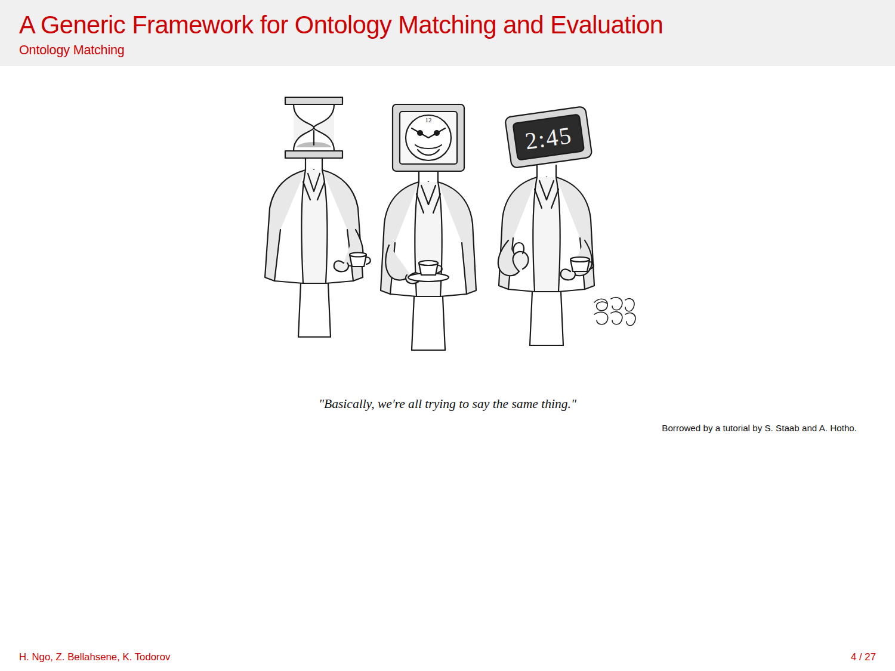A Generic Framework for Ontology Matching and Evaluation
Ontology Matching
Cartoon: three men in suits whose heads are different kinds of clocks, holding coffee cups A black-and-white line drawing. From left to right: a man whose head is an hourglass, a man whose head is a square analog clock with a smiling face, and a man whose head is a digital clock reading 2:45. Each holds a small coffee cup. The caption reads: "Basically, we're all trying to say the same thing." 12 2:45
"Basically, we're all trying to say the same thing."
Borrowed by a tutorial by S. Staab and A. Hotho.
H. Ngo, Z. Bellahsene, K. Todorov
4 / 27